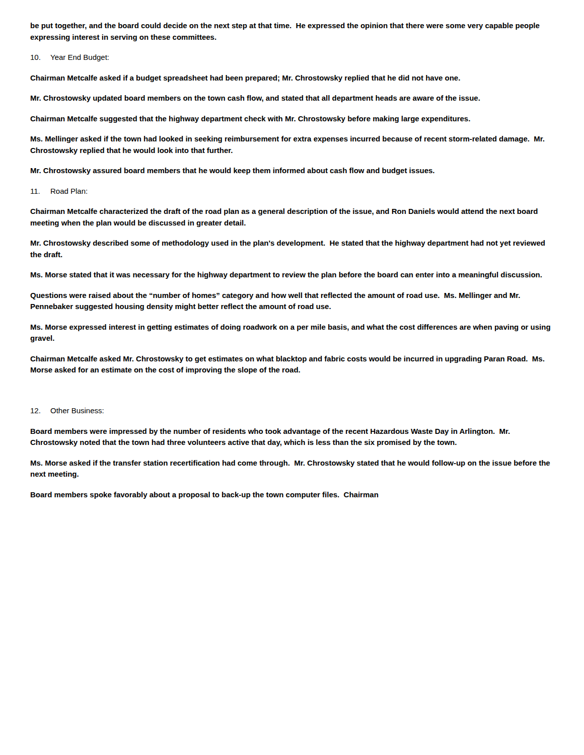be put together, and the board could decide on the next step at that time. He expressed the opinion that there were some very capable people expressing interest in serving on these committees.
10. Year End Budget:
Chairman Metcalfe asked if a budget spreadsheet had been prepared; Mr. Chrostowsky replied that he did not have one.
Mr. Chrostowsky updated board members on the town cash flow, and stated that all department heads are aware of the issue.
Chairman Metcalfe suggested that the highway department check with Mr. Chrostowsky before making large expenditures.
Ms. Mellinger asked if the town had looked in seeking reimbursement for extra expenses incurred because of recent storm-related damage. Mr. Chrostowsky replied that he would look into that further.
Mr. Chrostowsky assured board members that he would keep them informed about cash flow and budget issues.
11. Road Plan:
Chairman Metcalfe characterized the draft of the road plan as a general description of the issue, and Ron Daniels would attend the next board meeting when the plan would be discussed in greater detail.
Mr. Chrostowsky described some of methodology used in the plan's development. He stated that the highway department had not yet reviewed the draft.
Ms. Morse stated that it was necessary for the highway department to review the plan before the board can enter into a meaningful discussion.
Questions were raised about the “number of homes” category and how well that reflected the amount of road use. Ms. Mellinger and Mr. Pennebaker suggested housing density might better reflect the amount of road use.
Ms. Morse expressed interest in getting estimates of doing roadwork on a per mile basis, and what the cost differences are when paving or using gravel.
Chairman Metcalfe asked Mr. Chrostowsky to get estimates on what blacktop and fabric costs would be incurred in upgrading Paran Road. Ms. Morse asked for an estimate on the cost of improving the slope of the road.
12. Other Business:
Board members were impressed by the number of residents who took advantage of the recent Hazardous Waste Day in Arlington. Mr. Chrostowsky noted that the town had three volunteers active that day, which is less than the six promised by the town.
Ms. Morse asked if the transfer station recertification had come through. Mr. Chrostowsky stated that he would follow-up on the issue before the next meeting.
Board members spoke favorably about a proposal to back-up the town computer files. Chairman